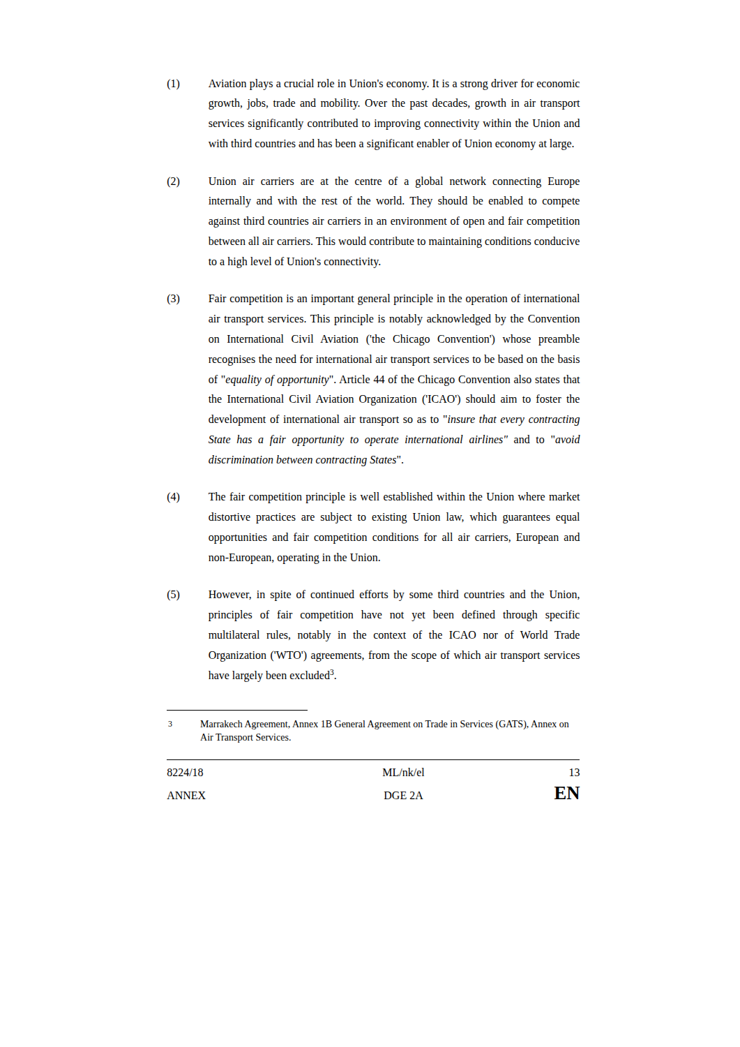Aviation plays a crucial role in Union's economy. It is a strong driver for economic growth, jobs, trade and mobility. Over the past decades, growth in air transport services significantly contributed to improving connectivity within the Union and with third countries and has been a significant enabler of Union economy at large.
Union air carriers are at the centre of a global network connecting Europe internally and with the rest of the world. They should be enabled to compete against third countries air carriers in an environment of open and fair competition between all air carriers. This would contribute to maintaining conditions conducive to a high level of Union's connectivity.
Fair competition is an important general principle in the operation of international air transport services. This principle is notably acknowledged by the Convention on International Civil Aviation ('the Chicago Convention') whose preamble recognises the need for international air transport services to be based on the basis of "equality of opportunity". Article 44 of the Chicago Convention also states that the International Civil Aviation Organization ('ICAO') should aim to foster the development of international air transport so as to "insure that every contracting State has a fair opportunity to operate international airlines" and to "avoid discrimination between contracting States".
The fair competition principle is well established within the Union where market distortive practices are subject to existing Union law, which guarantees equal opportunities and fair competition conditions for all air carriers, European and non-European, operating in the Union.
However, in spite of continued efforts by some third countries and the Union, principles of fair competition have not yet been defined through specific multilateral rules, notably in the context of the ICAO nor of World Trade Organization ('WTO') agreements, from the scope of which air transport services have largely been excluded3.
3 Marrakech Agreement, Annex 1B General Agreement on Trade in Services (GATS), Annex on Air Transport Services.
8224/18
ML/nk/el
13
ANNEX
DGE 2A
EN